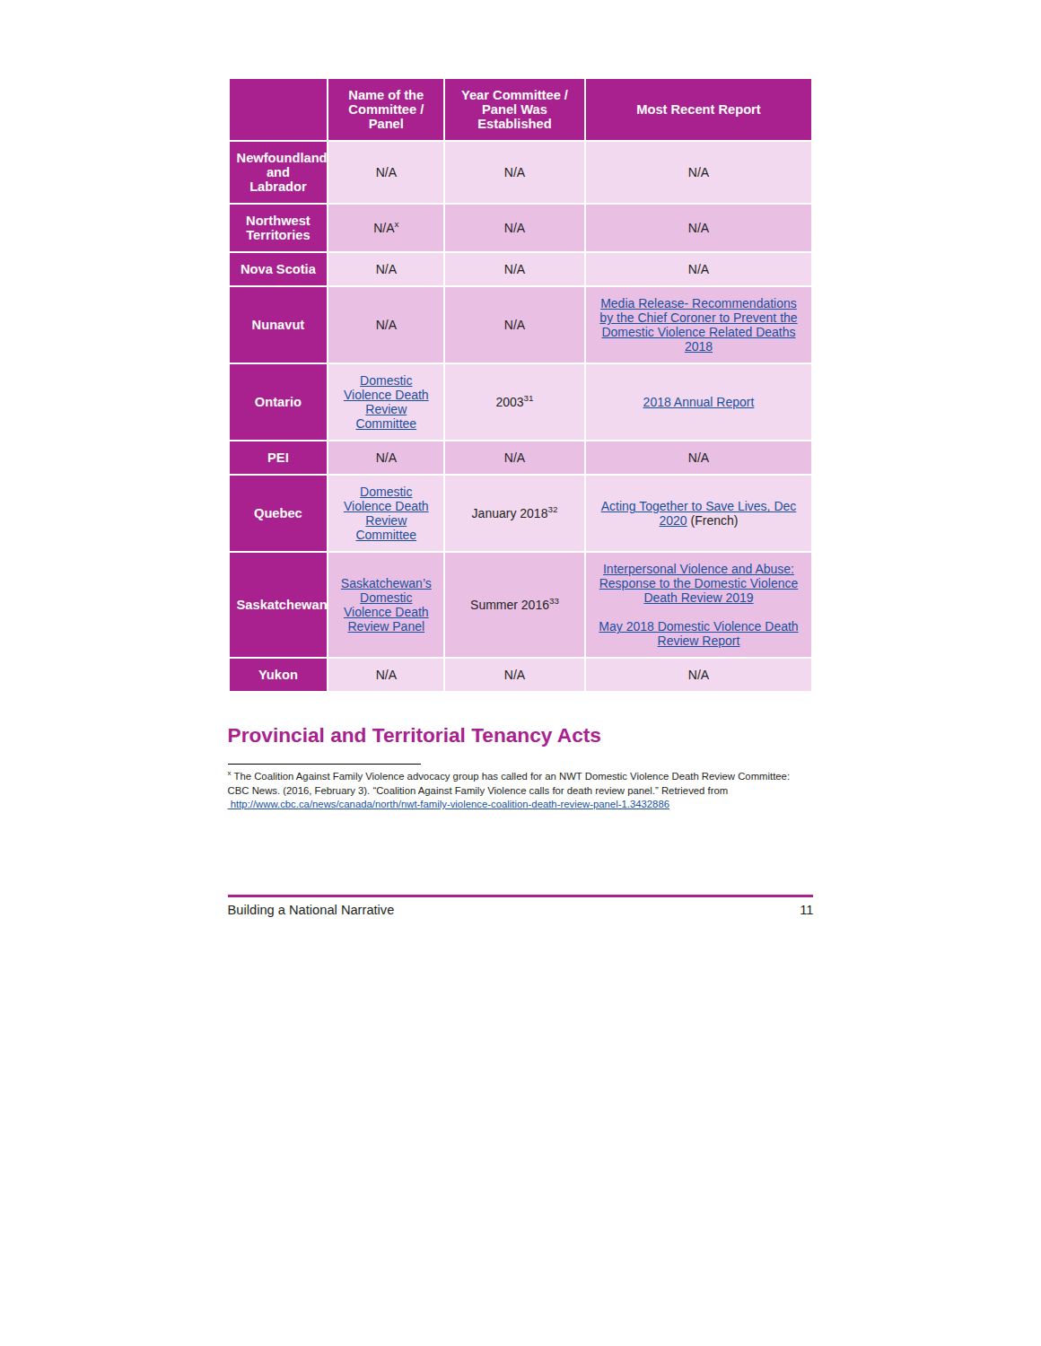| | Name of the Committee / Panel | Year Committee / Panel Was Established | Most Recent Report |
| --- | --- | --- | --- |
| Newfoundland and Labrador | N/A | N/A | N/A |
| Northwest Territories | N/A x | N/A | N/A |
| Nova Scotia | N/A | N/A | N/A |
| Nunavut | N/A | N/A | Media Release- Recommendations by the Chief Coroner to Prevent the Domestic Violence Related Deaths 2018 |
| Ontario | Domestic Violence Death Review Committee | 2003 31 | 2018 Annual Report |
| PEI | N/A | N/A | N/A |
| Quebec | Domestic Violence Death Review Committee | January 2018 32 | Acting Together to Save Lives, Dec 2020 (French) |
| Saskatchewan | Saskatchewan’s Domestic Violence Death Review Panel | Summer 2016 33 | Interpersonal Violence and Abuse: Response to the Domestic Violence Death Review 2019 May 2018 Domestic Violence Death Review Report |
| Yukon | N/A | N/A | N/A |
Provincial and Territorial Tenancy Acts
x The Coalition Against Family Violence advocacy group has called for an NWT Domestic Violence Death Review Committee: CBC News. (2016, February 3). “Coalition Against Family Violence calls for death review panel.” Retrieved from http://www.cbc.ca/news/canada/north/nwt-family-violence-coalition-death-review-panel-1.3432886
Building a National Narrative 11